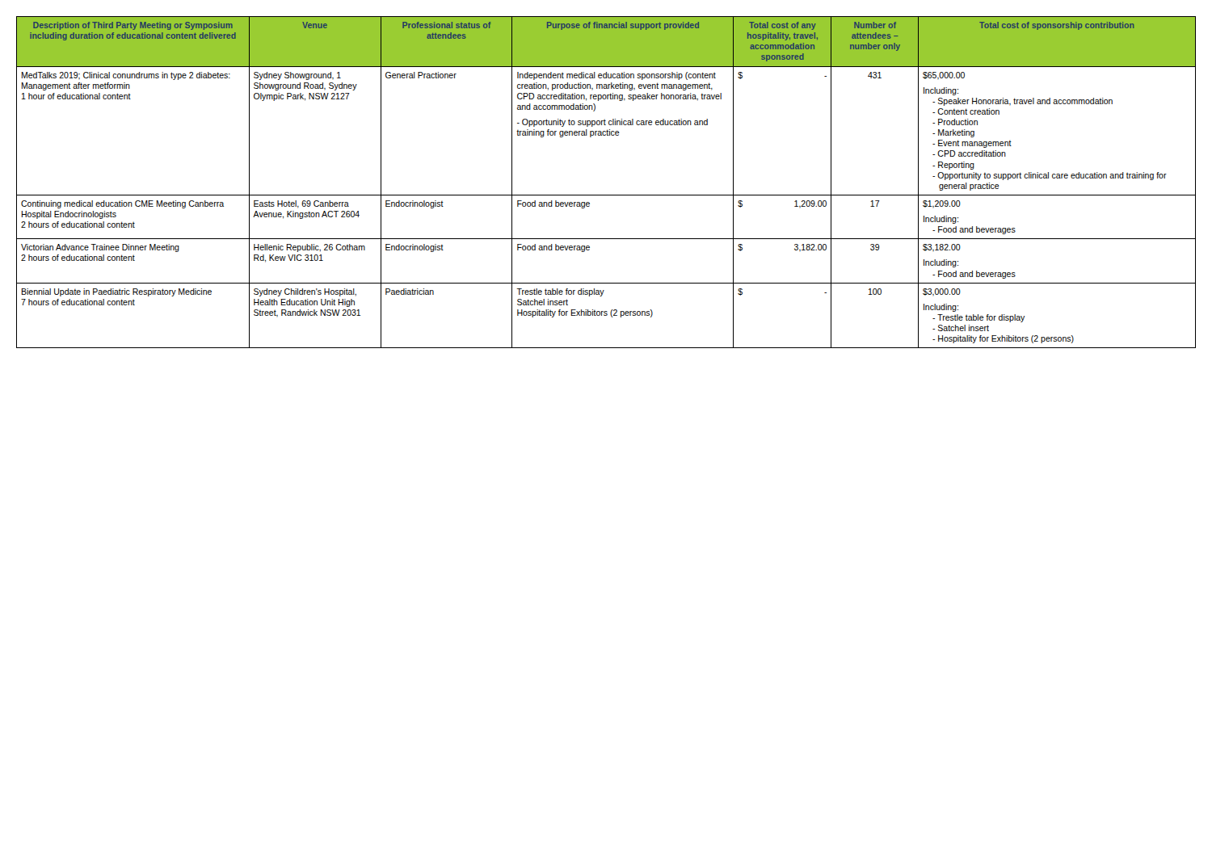| Description of Third Party Meeting or Symposium including duration of educational content delivered | Venue | Professional status of attendees | Purpose of financial support provided | Total cost of any hospitality, travel, accommodation sponsored | Number of attendees – number only | Total cost of sponsorship contribution |
| --- | --- | --- | --- | --- | --- | --- |
| MedTalks 2019; Clinical conundrums in type 2 diabetes: Management after metformin 1 hour of educational content | Sydney Showground, 1 Showground Road, Sydney Olympic Park, NSW 2127 | General Practioner | Independent medical education sponsorship (content creation, production, marketing, event management, CPD accreditation, reporting, speaker honoraria, travel and accommodation) - Opportunity to support clinical care education and training for general practice | $ - | 431 | $65,000.00 Including: Speaker Honoraria, travel and accommodation Content creation Production Marketing Event management CPD accreditation Reporting Opportunity to support clinical care education and training for general practice |
| Continuing medical education CME Meeting Canberra Hospital Endocrinologists 2 hours of educational content | Easts Hotel, 69 Canberra Avenue, Kingston ACT 2604 | Endocrinologist | Food and beverage | $ 1,209.00 | 17 | $1,209.00 Including: Food and beverages |
| Victorian Advance Trainee Dinner Meeting 2 hours of educational content | Hellenic Republic, 26 Cotham Rd, Kew VIC 3101 | Endocrinologist | Food and beverage | $ 3,182.00 | 39 | $3,182.00 Including: Food and beverages |
| Biennial Update in Paediatric Respiratory Medicine 7 hours of educational content | Sydney Children's Hospital, Health Education Unit High Street, Randwick NSW 2031 | Paediatrician | Trestle table for display Satchel insert Hospitality for Exhibitors (2 persons) | $ - | 100 | $3,000.00 Including: Trestle table for display Satchel insert Hospitality for Exhibitors (2 persons) |